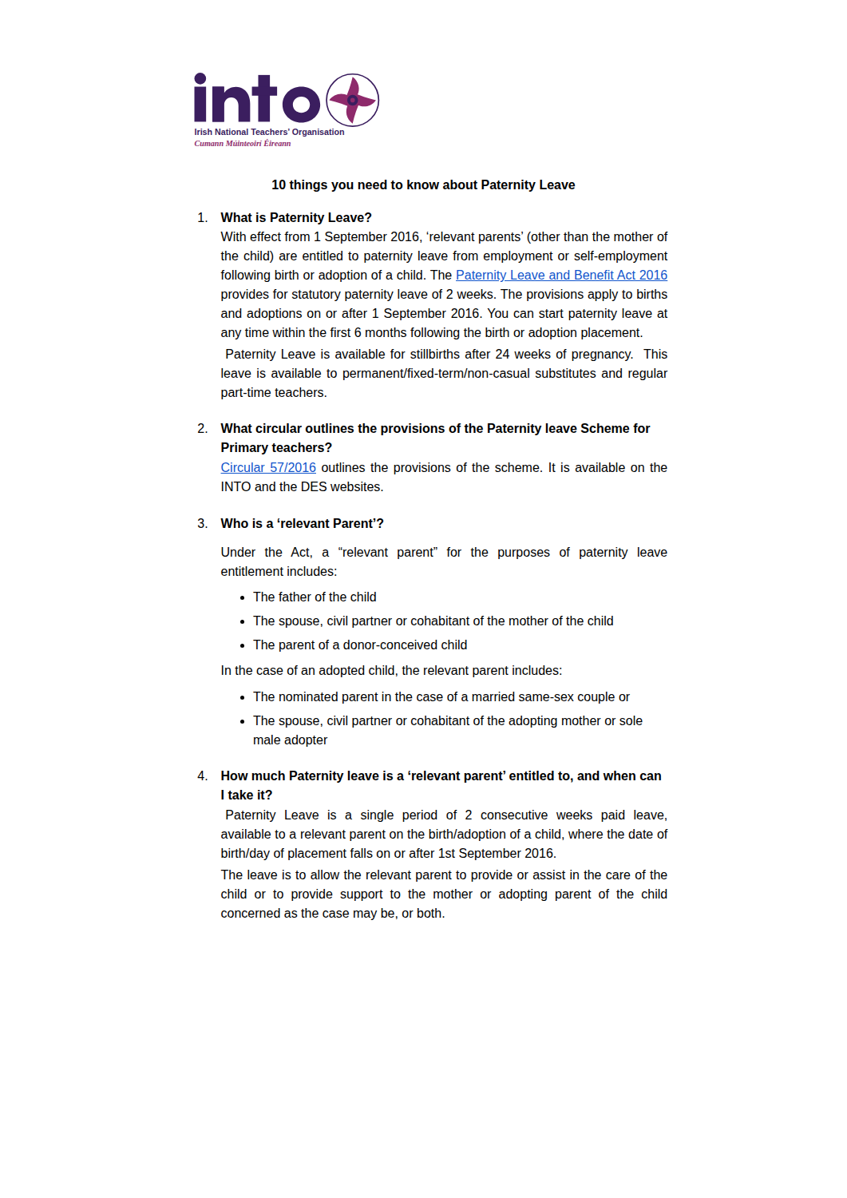Irish National Teachers’ Organisation Cumann Múinteoirí Éireann
10 things you need to know about Paternity Leave
What is Paternity Leave?
With effect from 1 September 2016, ‘relevant parents’ (other than the mother of the child) are entitled to paternity leave from employment or self-employment following birth or adoption of a child. The Paternity Leave and Benefit Act 2016 provides for statutory paternity leave of 2 weeks. The provisions apply to births and adoptions on or after 1 September 2016. You can start paternity leave at any time within the first 6 months following the birth or adoption placement.
Paternity Leave is available for stillbirths after 24 weeks of pregnancy. This leave is available to permanent/fixed-term/non-casual substitutes and regular part-time teachers.
What circular outlines the provisions of the Paternity leave Scheme for Primary teachers?
Circular 57/2016 outlines the provisions of the scheme. It is available on the INTO and the DES websites.
Who is a ‘relevant Parent’?
Under the Act, a “relevant parent” for the purposes of paternity leave entitlement includes:
The father of the child
The spouse, civil partner or cohabitant of the mother of the child
The parent of a donor-conceived child
In the case of an adopted child, the relevant parent includes:
The nominated parent in the case of a married same-sex couple or
The spouse, civil partner or cohabitant of the adopting mother or sole male adopter
How much Paternity leave is a ‘relevant parent’ entitled to, and when can I take it?
Paternity Leave is a single period of 2 consecutive weeks paid leave, available to a relevant parent on the birth/adoption of a child, where the date of birth/day of placement falls on or after 1st September 2016.
The leave is to allow the relevant parent to provide or assist in the care of the child or to provide support to the mother or adopting parent of the child concerned as the case may be, or both.